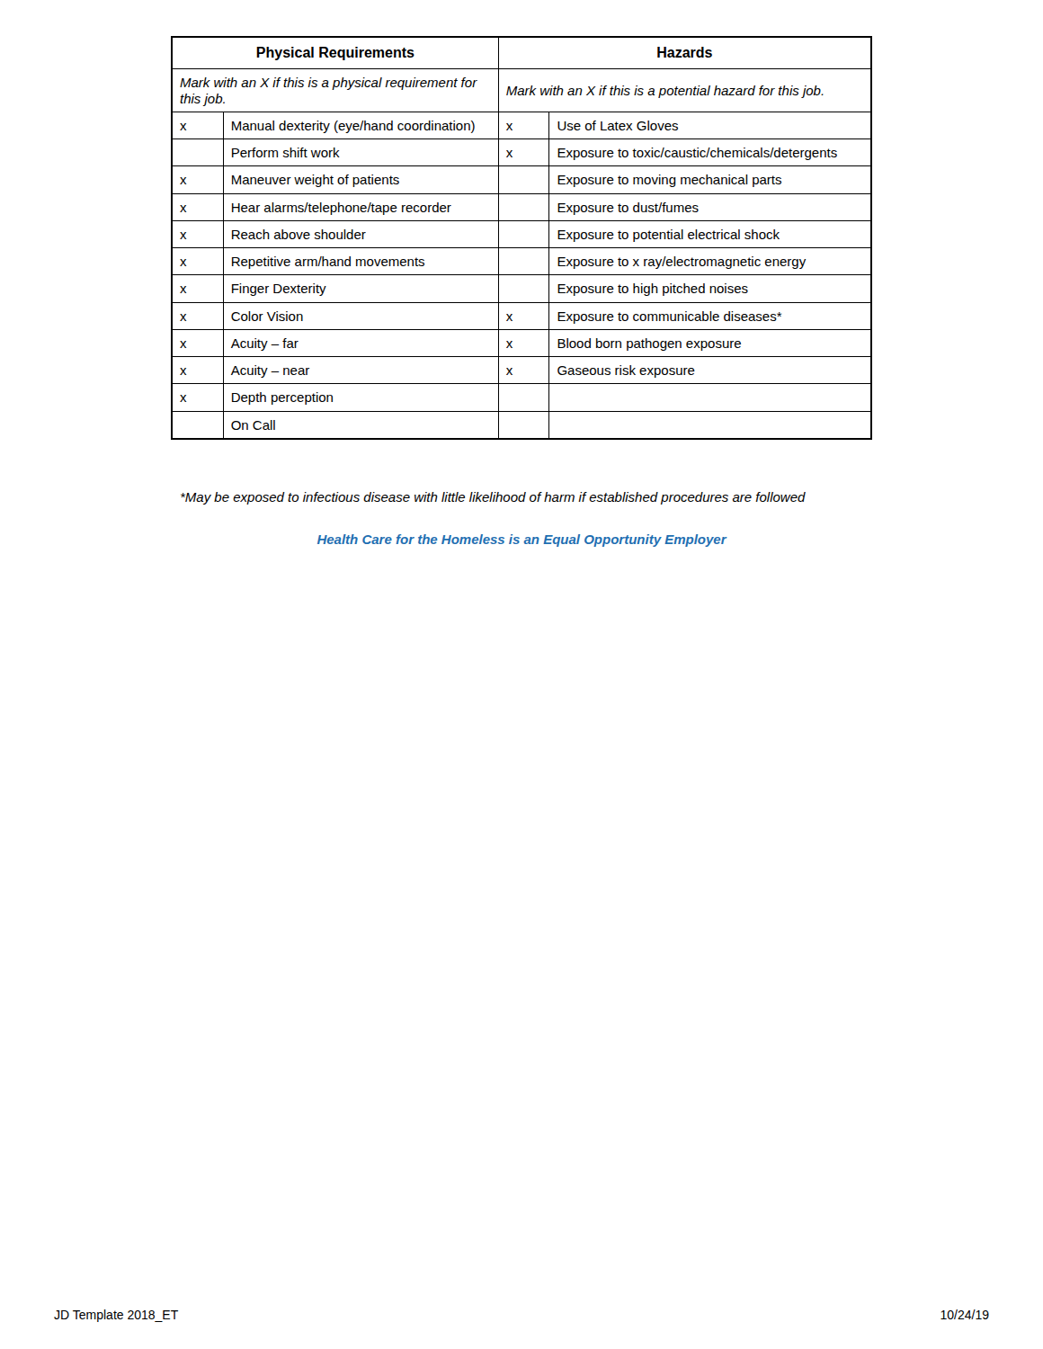| Physical Requirements | Hazards |
| --- | --- |
| Mark with an X if this is a physical requirement for this job. | Mark with an X if this is a potential hazard for this job. |
| x | Manual dexterity (eye/hand coordination) | x | Use of Latex Gloves |
| | Perform shift work | x | Exposure to toxic/caustic/chemicals/detergents |
| x | Maneuver weight of patients | | Exposure to moving mechanical parts |
| x | Hear alarms/telephone/tape recorder | | Exposure to dust/fumes |
| x | Reach above shoulder | | Exposure to potential electrical shock |
| x | Repetitive arm/hand movements | | Exposure to x ray/electromagnetic energy |
| x | Finger Dexterity | | Exposure to high pitched noises |
| x | Color Vision | x | Exposure to communicable diseases* |
| x | Acuity – far | x | Blood born pathogen exposure |
| x | Acuity – near | x | Gaseous risk exposure |
| x | Depth perception | | |
| | On Call | | |
*May be exposed to infectious disease with little likelihood of harm if established procedures are followed
Health Care for the Homeless is an Equal Opportunity Employer
JD Template 2018_ET 10/24/19